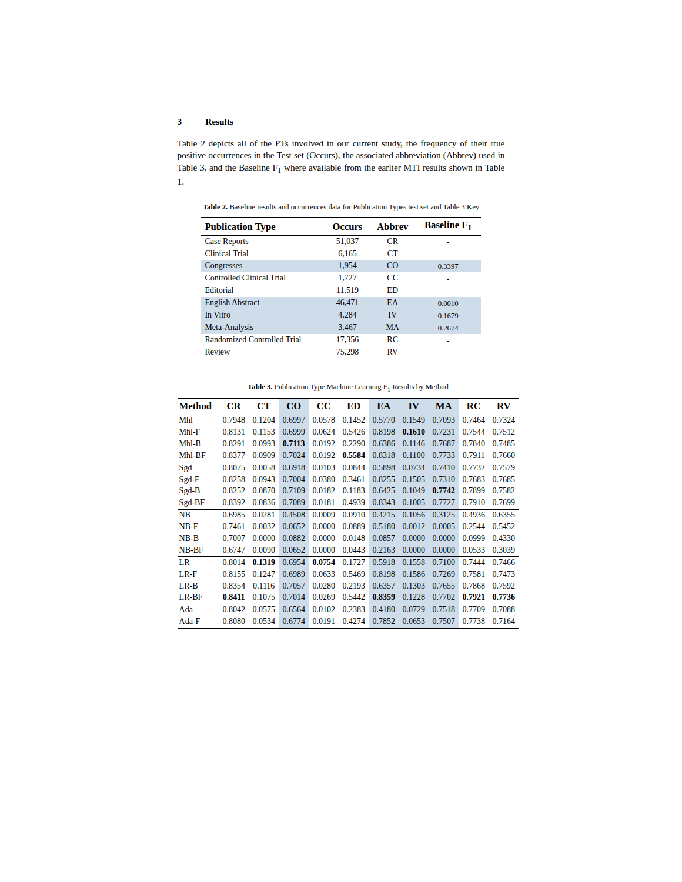3 Results
Table 2 depicts all of the PTs involved in our current study, the frequency of their true positive occurrences in the Test set (Occurs), the associated abbreviation (Abbrev) used in Table 3, and the Baseline F1 where available from the earlier MTI results shown in Table 1.
Table 2. Baseline results and occurrences data for Publication Types test set and Table 3 Key
| Publication Type | Occurs | Abbrev | Baseline F 1 |
| --- | --- | --- | --- |
| Case Reports | 51,037 | CR | - |
| Clinical Trial | 6,165 | CT | - |
| Congresses | 1,954 | CO | 0.3397 |
| Controlled Clinical Trial | 1,727 | CC | - |
| Editorial | 11,519 | ED | - |
| English Abstract | 46,471 | EA | 0.0010 |
| In Vitro | 4,284 | IV | 0.1679 |
| Meta-Analysis | 3,467 | MA | 0.2674 |
| Randomized Controlled Trial | 17,356 | RC | - |
| Review | 75,298 | RV | - |
Table 3. Publication Type Machine Learning F1 Results by Method
| Method | CR | CT | CO | CC | ED | EA | IV | MA | RC | RV |
| --- | --- | --- | --- | --- | --- | --- | --- | --- | --- | --- |
| Mhl | 0.7948 | 0.1204 | 0.6997 | 0.0578 | 0.1452 | 0.5770 | 0.1549 | 0.7093 | 0.7464 | 0.7324 |
| Mhl-F | 0.8131 | 0.1153 | 0.6999 | 0.0624 | 0.5426 | 0.8198 | 0.1610 | 0.7231 | 0.7544 | 0.7512 |
| Mhl-B | 0.8291 | 0.0993 | 0.7113 | 0.0192 | 0.2290 | 0.6386 | 0.1146 | 0.7687 | 0.7840 | 0.7485 |
| Mhl-BF | 0.8377 | 0.0909 | 0.7024 | 0.0192 | 0.5584 | 0.8318 | 0.1100 | 0.7733 | 0.7911 | 0.7660 |
| Sgd | 0.8075 | 0.0058 | 0.6918 | 0.0103 | 0.0844 | 0.5898 | 0.0734 | 0.7410 | 0.7732 | 0.7579 |
| Sgd-F | 0.8258 | 0.0943 | 0.7004 | 0.0380 | 0.3461 | 0.8255 | 0.1505 | 0.7310 | 0.7683 | 0.7685 |
| Sgd-B | 0.8252 | 0.0870 | 0.7109 | 0.0182 | 0.1183 | 0.6425 | 0.1049 | 0.7742 | 0.7899 | 0.7582 |
| Sgd-BF | 0.8392 | 0.0836 | 0.7089 | 0.0181 | 0.4939 | 0.8343 | 0.1005 | 0.7727 | 0.7910 | 0.7699 |
| NB | 0.6985 | 0.0281 | 0.4508 | 0.0009 | 0.0910 | 0.4215 | 0.1056 | 0.3125 | 0.4936 | 0.6355 |
| NB-F | 0.7461 | 0.0032 | 0.0652 | 0.0000 | 0.0889 | 0.5180 | 0.0012 | 0.0005 | 0.2544 | 0.5452 |
| NB-B | 0.7007 | 0.0000 | 0.0882 | 0.0000 | 0.0148 | 0.0857 | 0.0000 | 0.0000 | 0.0999 | 0.4330 |
| NB-BF | 0.6747 | 0.0090 | 0.0652 | 0.0000 | 0.0443 | 0.2163 | 0.0000 | 0.0000 | 0.0533 | 0.3039 |
| LR | 0.8014 | 0.1319 | 0.6954 | 0.0754 | 0.1727 | 0.5918 | 0.1558 | 0.7100 | 0.7444 | 0.7466 |
| LR-F | 0.8155 | 0.1247 | 0.6989 | 0.0633 | 0.5469 | 0.8198 | 0.1586 | 0.7269 | 0.7581 | 0.7473 |
| LR-B | 0.8354 | 0.1116 | 0.7057 | 0.0280 | 0.2193 | 0.6357 | 0.1303 | 0.7655 | 0.7868 | 0.7592 |
| LR-BF | 0.8411 | 0.1075 | 0.7014 | 0.0269 | 0.5442 | 0.8359 | 0.1228 | 0.7702 | 0.7921 | 0.7736 |
| Ada | 0.8042 | 0.0575 | 0.6564 | 0.0102 | 0.2383 | 0.4180 | 0.0729 | 0.7518 | 0.7709 | 0.7088 |
| Ada-F | 0.8080 | 0.0534 | 0.6774 | 0.0191 | 0.4274 | 0.7852 | 0.0653 | 0.7507 | 0.7738 | 0.7164 |